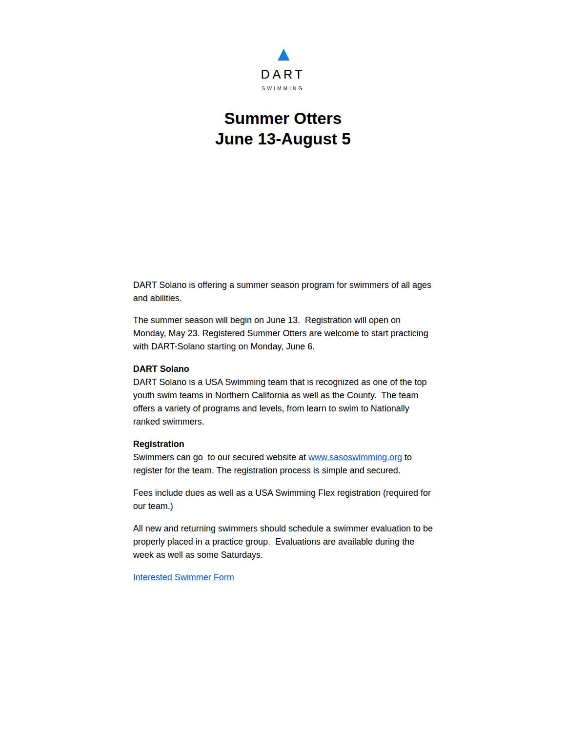▴
DART
SWIMMING
Summer Otters
June 13-August 5
DART Solano is offering a summer season program for swimmers of all ages and abilities.
The summer season will begin on June 13. Registration will open on Monday, May 23. Registered Summer Otters are welcome to start practicing with DART-Solano starting on Monday, June 6.
DART Solano
DART Solano is a USA Swimming team that is recognized as one of the top youth swim teams in Northern California as well as the County. The team offers a variety of programs and levels, from learn to swim to Nationally ranked swimmers.
Registration
Swimmers can go to our secured website at www.sasoswimming.org to register for the team. The registration process is simple and secured.
Fees include dues as well as a USA Swimming Flex registration (required for our team.)
All new and returning swimmers should schedule a swimmer evaluation to be properly placed in a practice group. Evaluations are available during the week as well as some Saturdays.
Interested Swimmer Form